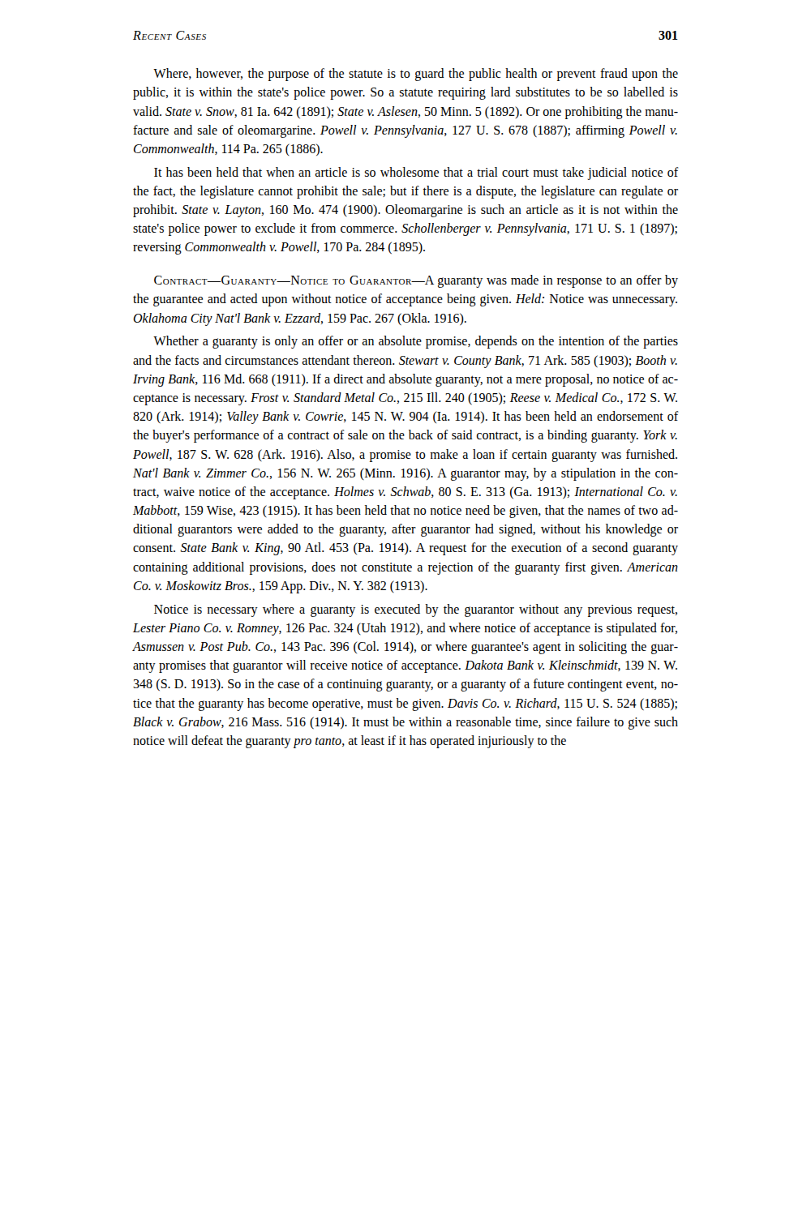Recent Cases 301
Where, however, the purpose of the statute is to guard the public health or prevent fraud upon the public, it is within the state's police power. So a statute requiring lard substitutes to be so labelled is valid. State v. Snow, 81 Ia. 642 (1891); State v. Aslesen, 50 Minn. 5 (1892). Or one prohibiting the manufacture and sale of oleomargarine. Powell v. Pennsylvania, 127 U. S. 678 (1887); affirming Powell v. Commonwealth, 114 Pa. 265 (1886).
It has been held that when an article is so wholesome that a trial court must take judicial notice of the fact, the legislature cannot prohibit the sale; but if there is a dispute, the legislature can regulate or prohibit. State v. Layton, 160 Mo. 474 (1900). Oleomargarine is such an article as it is not within the state's police power to exclude it from commerce. Schollenberger v. Pennsylvania, 171 U. S. 1 (1897); reversing Commonwealth v. Powell, 170 Pa. 284 (1895).
Contract—Guaranty—Notice to Guarantor—A guaranty was made in response to an offer by the guarantee and acted upon without notice of acceptance being given. Held: Notice was unnecessary. Oklahoma City Nat'l Bank v. Ezzard, 159 Pac. 267 (Okla. 1916).
Whether a guaranty is only an offer or an absolute promise, depends on the intention of the parties and the facts and circumstances attendant thereon. Stewart v. County Bank, 71 Ark. 585 (1903); Booth v. Irving Bank, 116 Md. 668 (1911). If a direct and absolute guaranty, not a mere proposal, no notice of acceptance is necessary. Frost v. Standard Metal Co., 215 Ill. 240 (1905); Reese v. Medical Co., 172 S. W. 820 (Ark. 1914); Valley Bank v. Cowrie, 145 N. W. 904 (Ia. 1914). It has been held an endorsement of the buyer's performance of a contract of sale on the back of said contract, is a binding guaranty. York v. Powell, 187 S. W. 628 (Ark. 1916). Also, a promise to make a loan if certain guaranty was furnished. Nat'l Bank v. Zimmer Co., 156 N. W. 265 (Minn. 1916). A guarantor may, by a stipulation in the contract, waive notice of the acceptance. Holmes v. Schwab, 80 S. E. 313 (Ga. 1913); International Co. v. Mabbott, 159 Wise, 423 (1915). It has been held that no notice need be given, that the names of two additional guarantors were added to the guaranty, after guarantor had signed, without his knowledge or consent. State Bank v. King, 90 Atl. 453 (Pa. 1914). A request for the execution of a second guaranty containing additional provisions, does not constitute a rejection of the guaranty first given. American Co. v. Moskowitz Bros., 159 App. Div., N. Y. 382 (1913).
Notice is necessary where a guaranty is executed by the guarantor without any previous request, Lester Piano Co. v. Romney, 126 Pac. 324 (Utah 1912), and where notice of acceptance is stipulated for, Asmussen v. Post Pub. Co., 143 Pac. 396 (Col. 1914), or where guarantee's agent in soliciting the guaranty promises that guarantor will receive notice of acceptance. Dakota Bank v. Kleinschmidt, 139 N. W. 348 (S. D. 1913). So in the case of a continuing guaranty, or a guaranty of a future contingent event, notice that the guaranty has become operative, must be given. Davis Co. v. Richard, 115 U. S. 524 (1885); Black v. Grabow, 216 Mass. 516 (1914). It must be within a reasonable time, since failure to give such notice will defeat the guaranty pro tanto, at least if it has operated injuriously to the